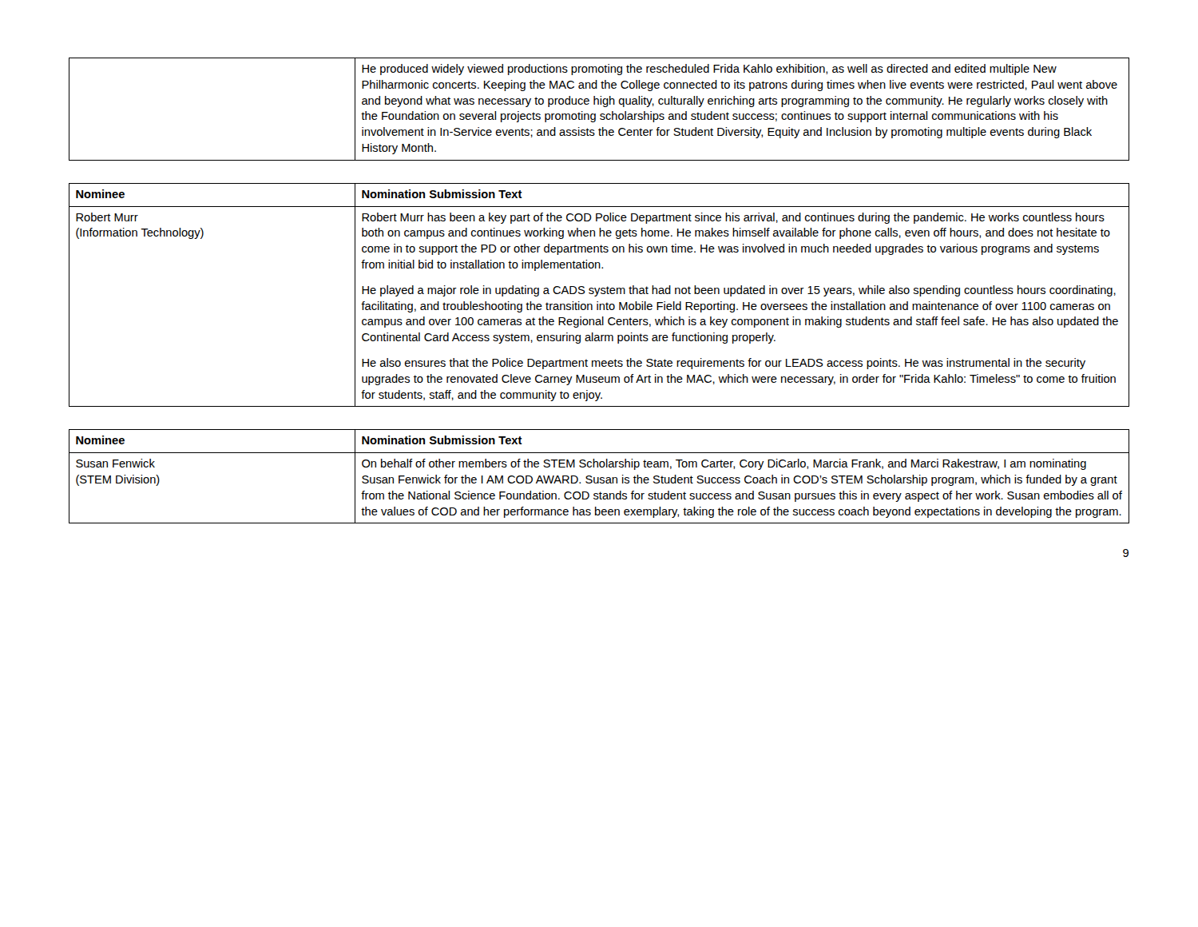| | He produced widely viewed productions promoting the rescheduled Frida Kahlo exhibition, as well as directed and edited multiple New Philharmonic concerts. Keeping the MAC and the College connected to its patrons during times when live events were restricted, Paul went above and beyond what was necessary to produce high quality, culturally enriching arts programming to the community. He regularly works closely with the Foundation on several projects promoting scholarships and student success; continues to support internal communications with his involvement in In-Service events; and assists the Center for Student Diversity, Equity and Inclusion by promoting multiple events during Black History Month. |
| Nominee | Nomination Submission Text |
| --- | --- |
| Robert Murr (Information Technology) | Robert Murr has been a key part of the COD Police Department since his arrival, and continues during the pandemic. He works countless hours both on campus and continues working when he gets home. He makes himself available for phone calls, even off hours, and does not hesitate to come in to support the PD or other departments on his own time. He was involved in much needed upgrades to various programs and systems from initial bid to installation to implementation. He played a major role in updating a CADS system that had not been updated in over 15 years, while also spending countless hours coordinating, facilitating, and troubleshooting the transition into Mobile Field Reporting. He oversees the installation and maintenance of over 1100 cameras on campus and over 100 cameras at the Regional Centers, which is a key component in making students and staff feel safe. He has also updated the Continental Card Access system, ensuring alarm points are functioning properly. He also ensures that the Police Department meets the State requirements for our LEADS access points. He was instrumental in the security upgrades to the renovated Cleve Carney Museum of Art in the MAC, which were necessary, in order for "Frida Kahlo: Timeless" to come to fruition for students, staff, and the community to enjoy. |
| Nominee | Nomination Submission Text |
| --- | --- |
| Susan Fenwick (STEM Division) | On behalf of other members of the STEM Scholarship team, Tom Carter, Cory DiCarlo, Marcia Frank, and Marci Rakestraw, I am nominating Susan Fenwick for the I AM COD AWARD. Susan is the Student Success Coach in COD’s STEM Scholarship program, which is funded by a grant from the National Science Foundation. COD stands for student success and Susan pursues this in every aspect of her work. Susan embodies all of the values of COD and her performance has been exemplary, taking the role of the success coach beyond expectations in developing the program. |
9